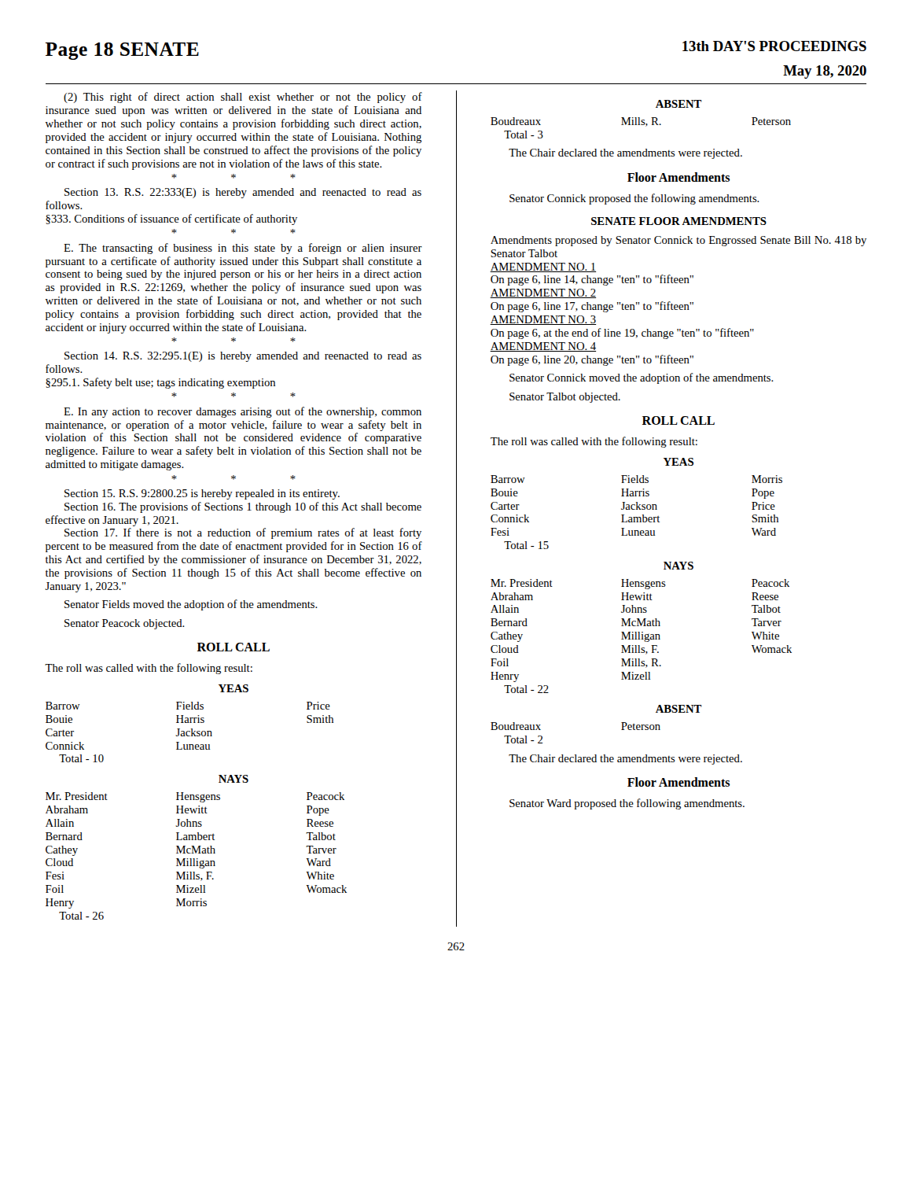Page 18 SENATE
13th DAY'S PROCEEDINGS
May 18, 2020
(2) This right of direct action shall exist whether or not the policy of insurance sued upon was written or delivered in the state of Louisiana and whether or not such policy contains a provision forbidding such direct action, provided the accident or injury occurred within the state of Louisiana. Nothing contained in this Section shall be construed to affect the provisions of the policy or contract if such provisions are not in violation of the laws of this state.
* * *
Section 13. R.S. 22:333(E) is hereby amended and reenacted to read as follows.
§333. Conditions of issuance of certificate of authority
* * *
E. The transacting of business in this state by a foreign or alien insurer pursuant to a certificate of authority issued under this Subpart shall constitute a consent to being sued by the injured person or his or her heirs in a direct action as provided in R.S. 22:1269, whether the policy of insurance sued upon was written or delivered in the state of Louisiana or not, and whether or not such policy contains a provision forbidding such direct action, provided that the accident or injury occurred within the state of Louisiana.
* * *
Section 14. R.S. 32:295.1(E) is hereby amended and reenacted to read as follows.
§295.1. Safety belt use; tags indicating exemption
* * *
E. In any action to recover damages arising out of the ownership, common maintenance, or operation of a motor vehicle, failure to wear a safety belt in violation of this Section shall not be considered evidence of comparative negligence. Failure to wear a safety belt in violation of this Section shall not be admitted to mitigate damages.
* * *
Section 15. R.S. 9:2800.25 is hereby repealed in its entirety.
Section 16. The provisions of Sections 1 through 10 of this Act shall become effective on January 1, 2021.
Section 17. If there is not a reduction of premium rates of at least forty percent to be measured from the date of enactment provided for in Section 16 of this Act and certified by the commissioner of insurance on December 31, 2022, the provisions of Section 11 though 15 of this Act shall become effective on January 1, 2023."
Senator Fields moved the adoption of the amendments.
Senator Peacock objected.
ROLL CALL
The roll was called with the following result:
YEAS
Barrow
Bouie
Carter
Connick
Total - 10
Fields
Harris
Jackson
Luneau
Price
Smith
NAYS
Mr. President
Abraham
Allain
Bernard
Cathey
Cloud
Fesi
Foil
Henry
Total - 26
Hensgens
Hewitt
Johns
Lambert
McMath
Milligan
Mills, F.
Mizell
Morris
Peacock
Pope
Reese
Talbot
Tarver
Ward
White
Womack
ABSENT
Boudreaux
Total - 3
Mills, R.
Peterson
The Chair declared the amendments were rejected.
Floor Amendments
Senator Connick proposed the following amendments.
SENATE FLOOR AMENDMENTS
Amendments proposed by Senator Connick to Engrossed Senate Bill No. 418 by Senator Talbot
AMENDMENT NO. 1
On page 6, line 14, change "ten" to "fifteen"
AMENDMENT NO. 2
On page 6, line 17, change "ten" to "fifteen"
AMENDMENT NO. 3
On page 6, at the end of line 19, change "ten" to "fifteen"
AMENDMENT NO. 4
On page 6, line 20, change "ten" to "fifteen"
Senator Connick moved the adoption of the amendments.
Senator Talbot objected.
ROLL CALL
The roll was called with the following result:
YEAS
Barrow
Bouie
Carter
Connick
Fesi
Total - 15
Fields
Harris
Jackson
Lambert
Luneau
Morris
Pope
Price
Smith
Ward
NAYS
Mr. President
Abraham
Allain
Bernard
Cathey
Cloud
Foil
Henry
Total - 22
Hensgens
Hewitt
Johns
McMath
Milligan
Mills, F.
Mills, R.
Mizell
Peacock
Reese
Talbot
Tarver
White
Womack
ABSENT
Boudreaux
Total - 2
Peterson
The Chair declared the amendments were rejected.
Floor Amendments
Senator Ward proposed the following amendments.
262